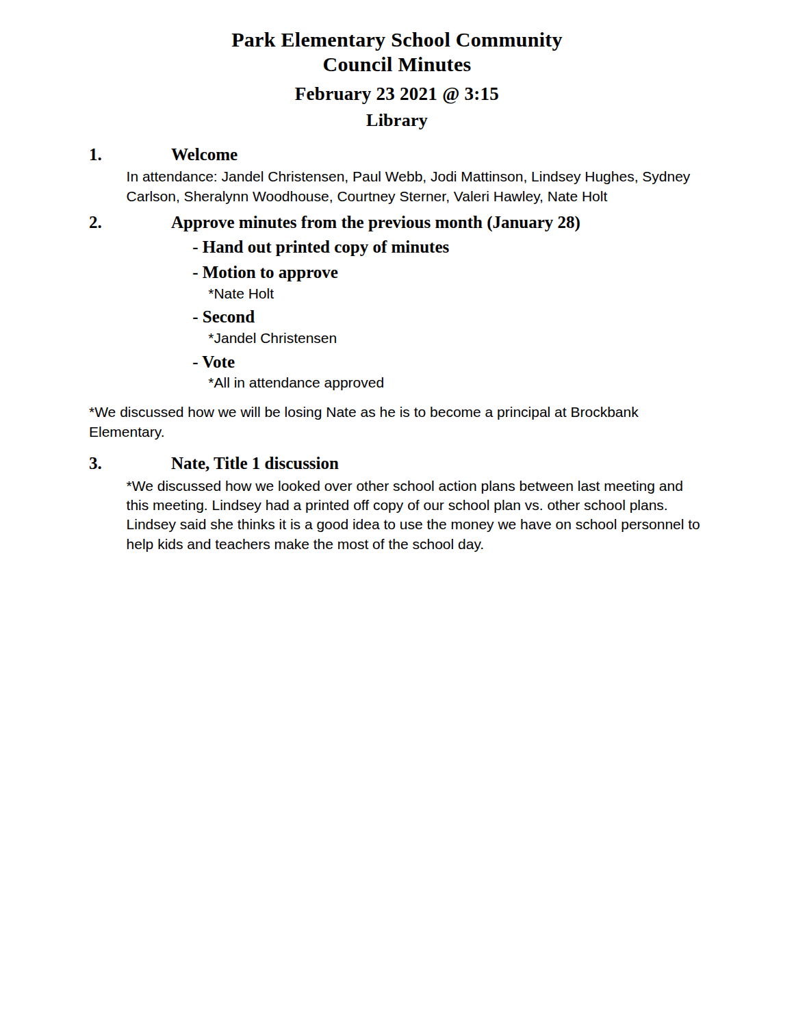Park Elementary School Community
Council Minutes
February 23 2021 @ 3:15
Library
Welcome
In attendance: Jandel Christensen, Paul Webb, Jodi Mattinson, Lindsey Hughes, Sydney Carlson, Sheralynn Woodhouse, Courtney Sterner, Valeri Hawley, Nate Holt
Approve minutes from the previous month (January 28)
Hand out printed copy of minutes
Motion to approve
*Nate Holt
Second
*Jandel Christensen
Vote
*All in attendance approved
*We discussed how we will be losing Nate as he is to become a principal at Brockbank Elementary.
Nate, Title 1 discussion
*We discussed how we looked over other school action plans between last meeting and this meeting. Lindsey had a printed off copy of our school plan vs. other school plans. Lindsey said she thinks it is a good idea to use the money we have on school personnel to help kids and teachers make the most of the school day.